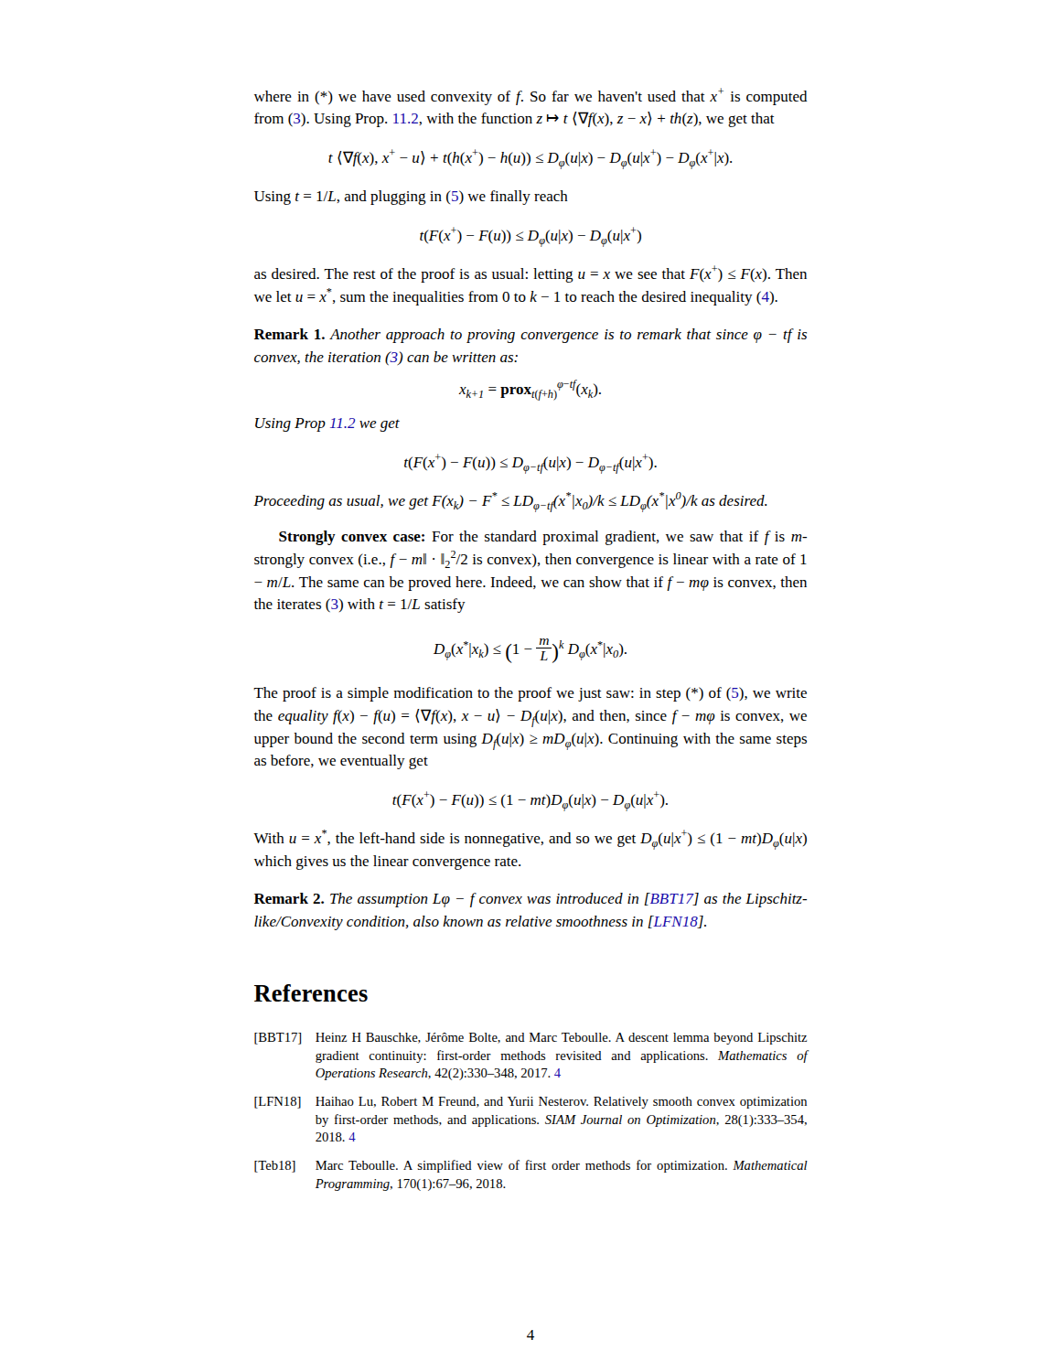where in (*) we have used convexity of f. So far we haven't used that x+ is computed from (3). Using Prop. 11.2, with the function z ↦ t ⟨∇f(x), z − x⟩ + th(z), we get that
t ⟨∇f(x), x+ − u⟩ + t(h(x+) − h(u)) ≤ Dφ(u|x) − Dφ(u|x+) − Dφ(x+|x).
Using t = 1/L, and plugging in (5) we finally reach
t(F(x+) − F(u)) ≤ Dφ(u|x) − Dφ(u|x+)
as desired. The rest of the proof is as usual: letting u = x we see that F(x+) ≤ F(x). Then we let u = x*, sum the inequalities from 0 to k − 1 to reach the desired inequality (4).
Remark 1. Another approach to proving convergence is to remark that since φ − tf is convex, the iteration (3) can be written as:
xk+1 = proxt(f+h)φ−tf(xk).
Using Prop 11.2 we get
t(F(x+) − F(u)) ≤ Dφ−tf(u|x) − Dφ−tf(u|x+).
Proceeding as usual, we get F(xk) − F* ≤ LDφ−tf(x*|x0)/k ≤ LDφ(x*|x0)/k as desired.
Strongly convex case: For the standard proximal gradient, we saw that if f is m-strongly convex (i.e., f − m‖ · ‖22/2 is convex), then convergence is linear with a rate of 1 − m/L. The same can be proved here. Indeed, we can show that if f − mφ is convex, then the iterates (3) with t = 1/L satisfy
Dφ(x*|xk) ≤ (1 − mL)k Dφ(x*|x0).
The proof is a simple modification to the proof we just saw: in step (*) of (5), we write the equality f(x) − f(u) = ⟨∇f(x), x − u⟩ − Df(u|x), and then, since f − mφ is convex, we upper bound the second term using Df(u|x) ≥ mDφ(u|x). Continuing with the same steps as before, we eventually get
t(F(x+) − F(u)) ≤ (1 − mt)Dφ(u|x) − Dφ(u|x+).
With u = x*, the left-hand side is nonnegative, and so we get Dφ(u|x+) ≤ (1 − mt)Dφ(u|x) which gives us the linear convergence rate.
Remark 2. The assumption Lφ − f convex was introduced in [BBT17] as the Lipschitz-like/Convexity condition, also known as relative smoothness in [LFN18].
References
[BBT17]
Heinz H Bauschke, Jérôme Bolte, and Marc Teboulle. A descent lemma beyond Lipschitz gradient continuity: first-order methods revisited and applications. Mathematics of Operations Research, 42(2):330–348, 2017. 4
[LFN18]
Haihao Lu, Robert M Freund, and Yurii Nesterov. Relatively smooth convex optimization by first-order methods, and applications. SIAM Journal on Optimization, 28(1):333–354, 2018. 4
[Teb18]
Marc Teboulle. A simplified view of first order methods for optimization. Mathematical Programming, 170(1):67–96, 2018.
4